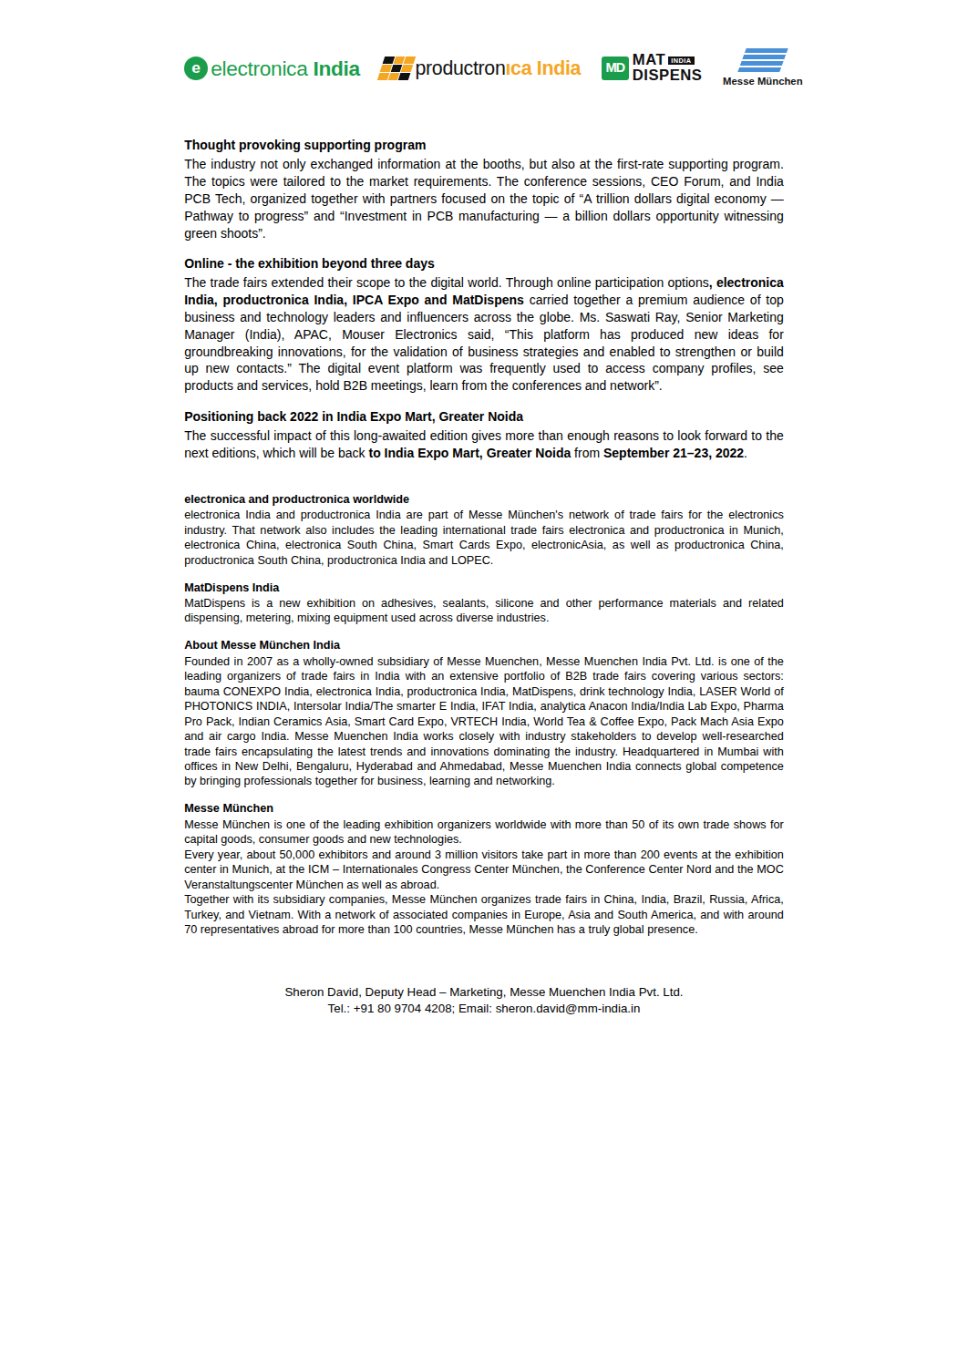e electronica India
productron ıca India
MD MAT INDIA DISPENS
Messe München
Thought provoking supporting program
The industry not only exchanged information at the booths, but also at the first-rate supporting program. The topics were tailored to the market requirements. The conference sessions, CEO Forum, and India PCB Tech, organized together with partners focused on the topic of “A trillion dollars digital economy — Pathway to progress” and “Investment in PCB manufacturing — a billion dollars opportunity witnessing green shoots”.
Online - the exhibition beyond three days
The trade fairs extended their scope to the digital world. Through online participation options, electronica India, productronica India, IPCA Expo and MatDispens carried together a premium audience of top business and technology leaders and influencers across the globe. Ms. Saswati Ray, Senior Marketing Manager (India), APAC, Mouser Electronics said, “This platform has produced new ideas for groundbreaking innovations, for the validation of business strategies and enabled to strengthen or build up new contacts.” The digital event platform was frequently used to access company profiles, see products and services, hold B2B meetings, learn from the conferences and network”.
Positioning back 2022 in India Expo Mart, Greater Noida
The successful impact of this long-awaited edition gives more than enough reasons to look forward to the next editions, which will be back to India Expo Mart, Greater Noida from September 21–23, 2022.
electronica and productronica worldwide
electronica India and productronica India are part of Messe München's network of trade fairs for the electronics industry. That network also includes the leading international trade fairs electronica and productronica in Munich, electronica China, electronica South China, Smart Cards Expo, electronicAsia, as well as productronica China, productronica South China, productronica India and LOPEC.
MatDispens India
MatDispens is a new exhibition on adhesives, sealants, silicone and other performance materials and related dispensing, metering, mixing equipment used across diverse industries.
About Messe München India
Founded in 2007 as a wholly-owned subsidiary of Messe Muenchen, Messe Muenchen India Pvt. Ltd. is one of the leading organizers of trade fairs in India with an extensive portfolio of B2B trade fairs covering various sectors: bauma CONEXPO India, electronica India, productronica India, MatDispens, drink technology India, LASER World of PHOTONICS INDIA, Intersolar India/The smarter E India, IFAT India, analytica Anacon India/India Lab Expo, Pharma Pro Pack, Indian Ceramics Asia, Smart Card Expo, VRTECH India, World Tea & Coffee Expo, Pack Mach Asia Expo and air cargo India. Messe Muenchen India works closely with industry stakeholders to develop well-researched trade fairs encapsulating the latest trends and innovations dominating the industry. Headquartered in Mumbai with offices in New Delhi, Bengaluru, Hyderabad and Ahmedabad, Messe Muenchen India connects global competence by bringing professionals together for business, learning and networking.
Messe München
Messe München is one of the leading exhibition organizers worldwide with more than 50 of its own trade shows for capital goods, consumer goods and new technologies.
Every year, about 50,000 exhibitors and around 3 million visitors take part in more than 200 events at the exhibition center in Munich, at the ICM – Internationales Congress Center München, the Conference Center Nord and the MOC Veranstaltungscenter München as well as abroad.
Together with its subsidiary companies, Messe München organizes trade fairs in China, India, Brazil, Russia, Africa, Turkey, and Vietnam. With a network of associated companies in Europe, Asia and South America, and with around 70 representatives abroad for more than 100 countries, Messe München has a truly global presence.
Sheron David, Deputy Head – Marketing, Messe Muenchen India Pvt. Ltd.
Tel.: +91 80 9704 4208; Email: sheron.david@mm-india.in